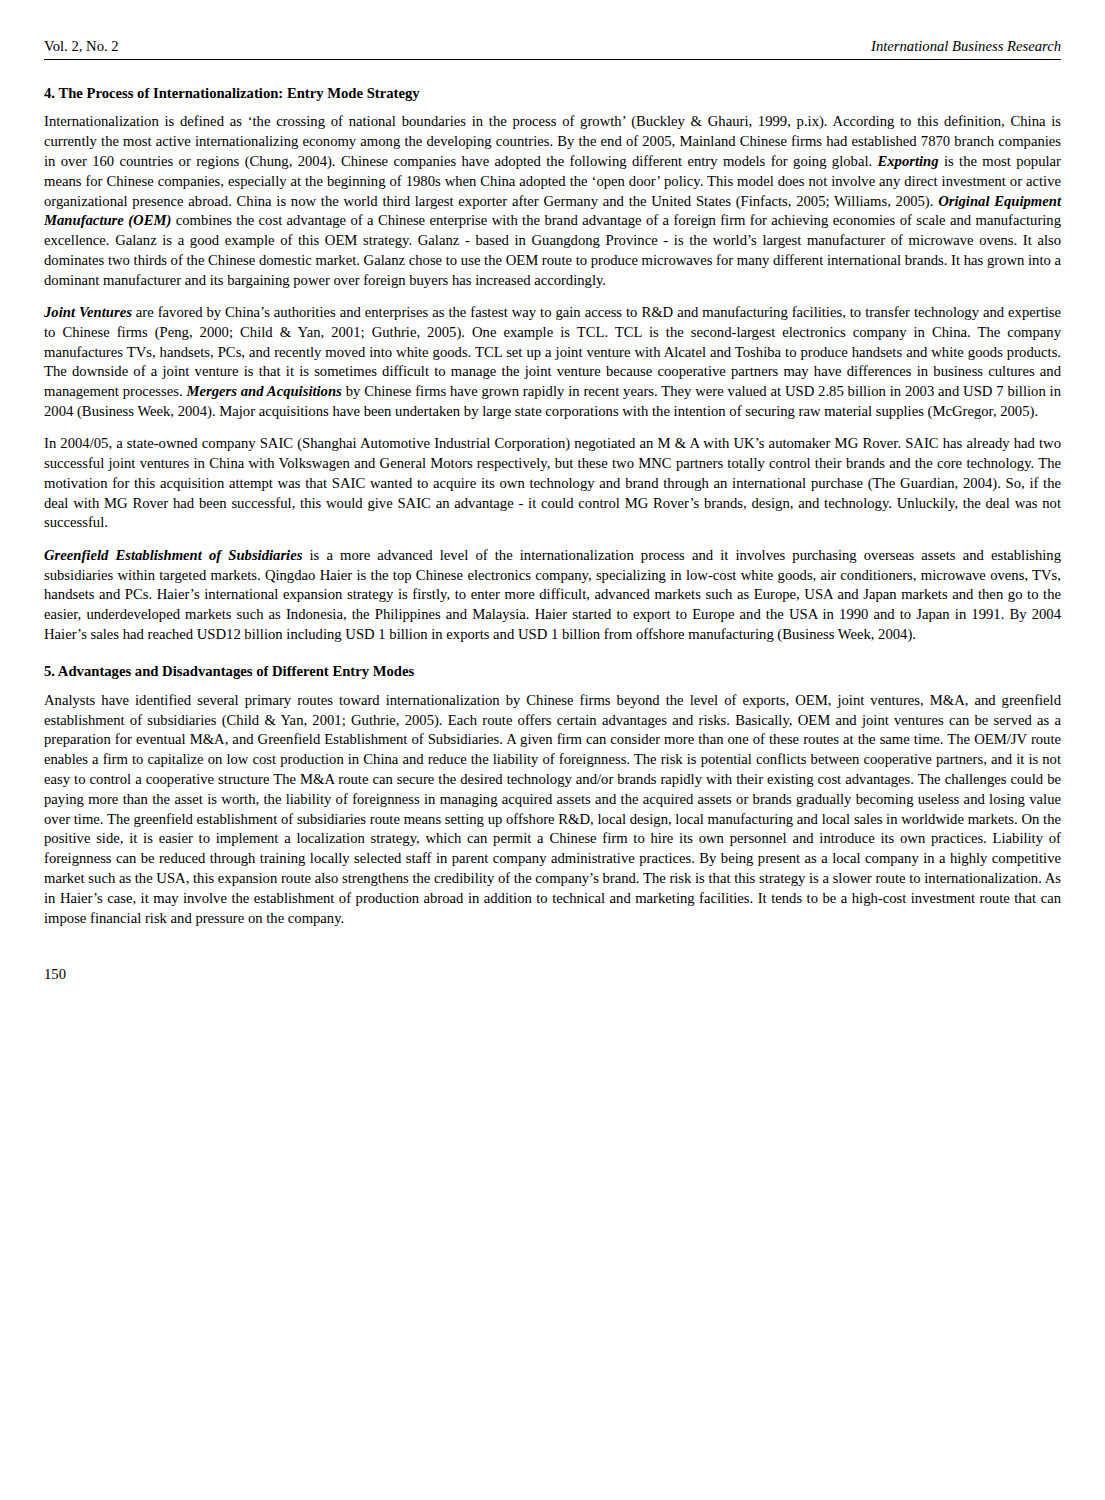Vol. 2, No. 2 International Business Research
4. The Process of Internationalization: Entry Mode Strategy
Internationalization is defined as ‘the crossing of national boundaries in the process of growth’ (Buckley & Ghauri, 1999, p.ix). According to this definition, China is currently the most active internationalizing economy among the developing countries. By the end of 2005, Mainland Chinese firms had established 7870 branch companies in over 160 countries or regions (Chung, 2004). Chinese companies have adopted the following different entry models for going global. Exporting is the most popular means for Chinese companies, especially at the beginning of 1980s when China adopted the ‘open door’ policy. This model does not involve any direct investment or active organizational presence abroad. China is now the world third largest exporter after Germany and the United States (Finfacts, 2005; Williams, 2005). Original Equipment Manufacture (OEM) combines the cost advantage of a Chinese enterprise with the brand advantage of a foreign firm for achieving economies of scale and manufacturing excellence. Galanz is a good example of this OEM strategy. Galanz - based in Guangdong Province - is the world’s largest manufacturer of microwave ovens. It also dominates two thirds of the Chinese domestic market. Galanz chose to use the OEM route to produce microwaves for many different international brands. It has grown into a dominant manufacturer and its bargaining power over foreign buyers has increased accordingly.
Joint Ventures are favored by China’s authorities and enterprises as the fastest way to gain access to R&D and manufacturing facilities, to transfer technology and expertise to Chinese firms (Peng, 2000; Child & Yan, 2001; Guthrie, 2005). One example is TCL. TCL is the second-largest electronics company in China. The company manufactures TVs, handsets, PCs, and recently moved into white goods. TCL set up a joint venture with Alcatel and Toshiba to produce handsets and white goods products. The downside of a joint venture is that it is sometimes difficult to manage the joint venture because cooperative partners may have differences in business cultures and management processes. Mergers and Acquisitions by Chinese firms have grown rapidly in recent years. They were valued at USD 2.85 billion in 2003 and USD 7 billion in 2004 (Business Week, 2004). Major acquisitions have been undertaken by large state corporations with the intention of securing raw material supplies (McGregor, 2005).
In 2004/05, a state-owned company SAIC (Shanghai Automotive Industrial Corporation) negotiated an M & A with UK’s automaker MG Rover. SAIC has already had two successful joint ventures in China with Volkswagen and General Motors respectively, but these two MNC partners totally control their brands and the core technology. The motivation for this acquisition attempt was that SAIC wanted to acquire its own technology and brand through an international purchase (The Guardian, 2004). So, if the deal with MG Rover had been successful, this would give SAIC an advantage - it could control MG Rover’s brands, design, and technology. Unluckily, the deal was not successful.
Greenfield Establishment of Subsidiaries is a more advanced level of the internationalization process and it involves purchasing overseas assets and establishing subsidiaries within targeted markets. Qingdao Haier is the top Chinese electronics company, specializing in low-cost white goods, air conditioners, microwave ovens, TVs, handsets and PCs. Haier’s international expansion strategy is firstly, to enter more difficult, advanced markets such as Europe, USA and Japan markets and then go to the easier, underdeveloped markets such as Indonesia, the Philippines and Malaysia. Haier started to export to Europe and the USA in 1990 and to Japan in 1991. By 2004 Haier’s sales had reached USD12 billion including USD 1 billion in exports and USD 1 billion from offshore manufacturing (Business Week, 2004).
5. Advantages and Disadvantages of Different Entry Modes
Analysts have identified several primary routes toward internationalization by Chinese firms beyond the level of exports, OEM, joint ventures, M&A, and greenfield establishment of subsidiaries (Child & Yan, 2001; Guthrie, 2005). Each route offers certain advantages and risks. Basically, OEM and joint ventures can be served as a preparation for eventual M&A, and Greenfield Establishment of Subsidiaries. A given firm can consider more than one of these routes at the same time. The OEM/JV route enables a firm to capitalize on low cost production in China and reduce the liability of foreignness. The risk is potential conflicts between cooperative partners, and it is not easy to control a cooperative structure The M&A route can secure the desired technology and/or brands rapidly with their existing cost advantages. The challenges could be paying more than the asset is worth, the liability of foreignness in managing acquired assets and the acquired assets or brands gradually becoming useless and losing value over time. The greenfield establishment of subsidiaries route means setting up offshore R&D, local design, local manufacturing and local sales in worldwide markets. On the positive side, it is easier to implement a localization strategy, which can permit a Chinese firm to hire its own personnel and introduce its own practices. Liability of foreignness can be reduced through training locally selected staff in parent company administrative practices. By being present as a local company in a highly competitive market such as the USA, this expansion route also strengthens the credibility of the company’s brand. The risk is that this strategy is a slower route to internationalization. As in Haier’s case, it may involve the establishment of production abroad in addition to technical and marketing facilities. It tends to be a high-cost investment route that can impose financial risk and pressure on the company.
150